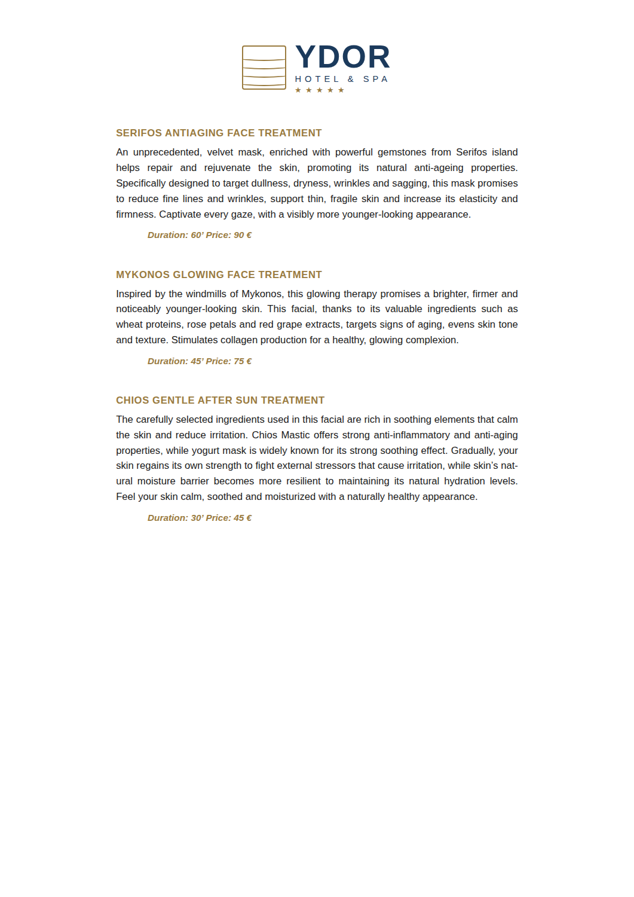YDOR HOTEL & SPA ★★★★★
Serifos Antiaging Face Treatment
An unprecedented, velvet mask, enriched with powerful gemstones from Serifos island helps repair and rejuvenate the skin, promoting its natural anti-ageing properties. Specifically designed to target dullness, dryness, wrinkles and sagging, this mask promises to reduce fine lines and wrinkles, support thin, fragile skin and increase its elasticity and firmness. Captivate every gaze, with a visibly more younger-looking appearance.
Duration: 60’ Price: 90 €
Mykonos Glowing Face Treatment
Inspired by the windmills of Mykonos, this glowing therapy promises a brighter, firmer and noticeably younger-looking skin. This facial, thanks to its valuable ingredients such as wheat proteins, rose petals and red grape extracts, targets signs of aging, evens skin tone and texture. Stimulates collagen production for a healthy, glowing complexion.
Duration: 45’ Price: 75 €
Chios Gentle After Sun Treatment
The carefully selected ingredients used in this facial are rich in soothing elements that calm the skin and reduce irritation. Chios Mastic offers strong anti-inflammatory and anti-aging properties, while yogurt mask is widely known for its strong soothing effect. Gradually, your skin regains its own strength to fight external stressors that cause irritation, while skin’s natural moisture barrier becomes more resilient to maintaining its natural hydration levels. Feel your skin calm, soothed and moisturized with a naturally healthy appearance.
Duration: 30’ Price: 45 €